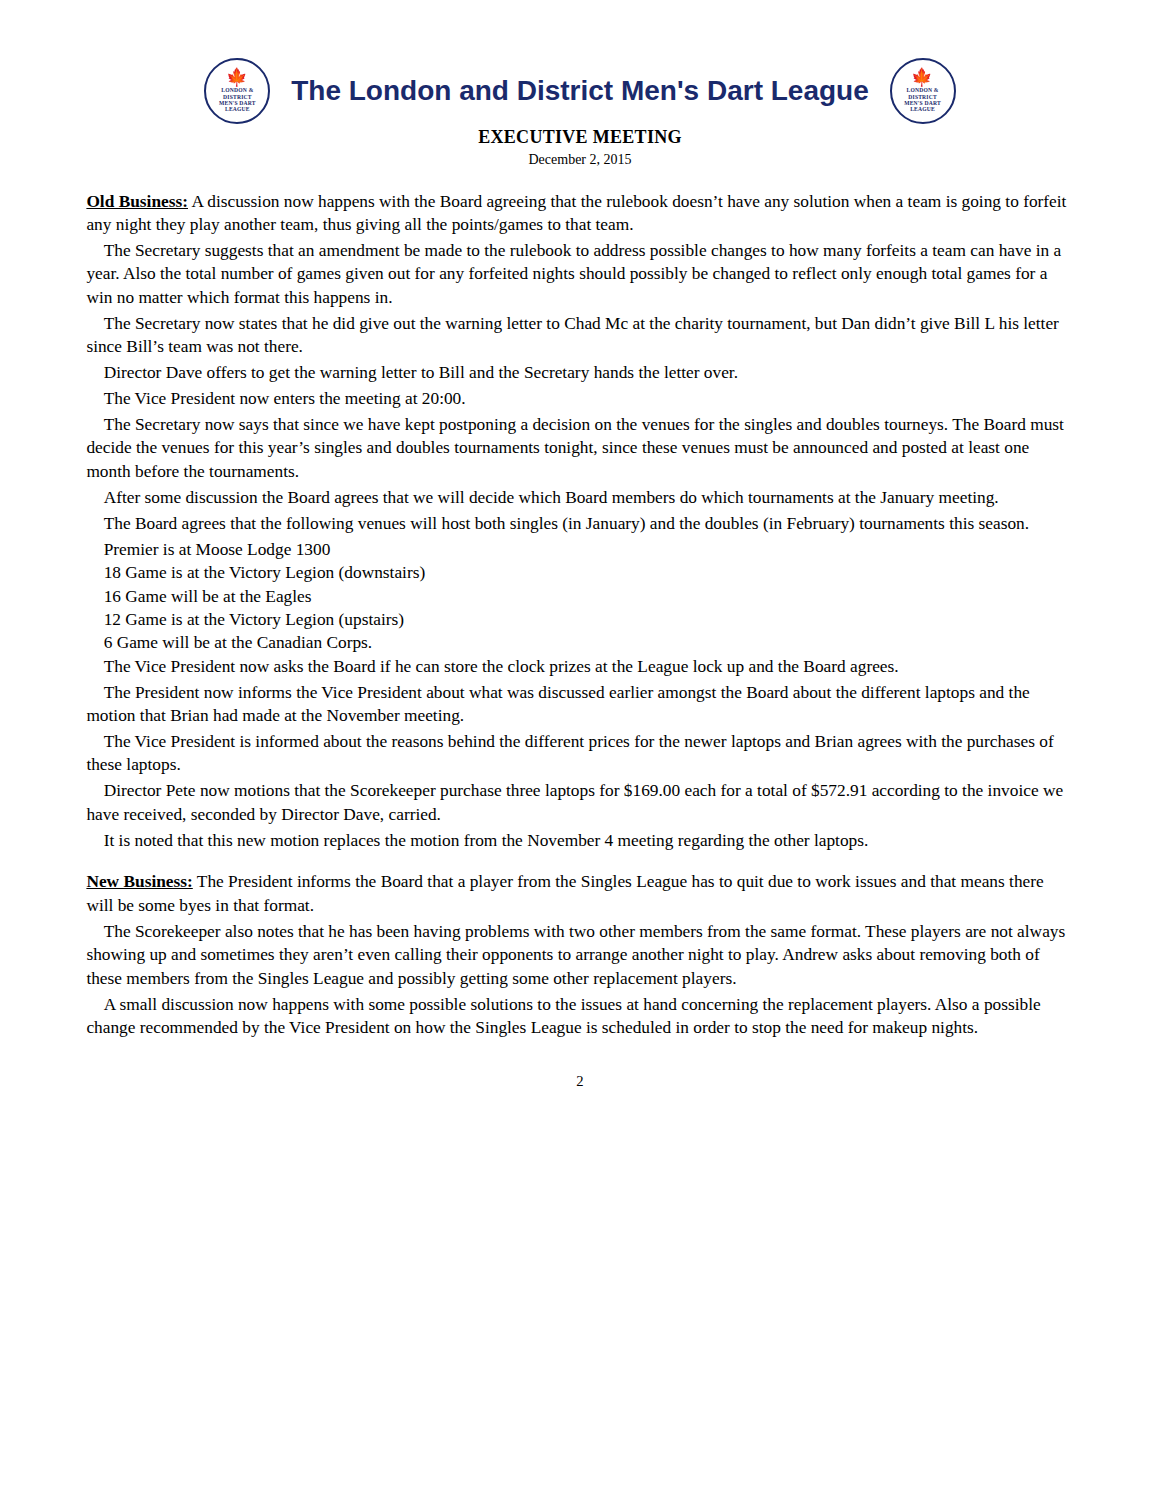🍁 LONDON & DISTRICT MEN'S DART LEAGUE
The London and District Men's Dart League
🍁 LONDON & DISTRICT MEN'S DART LEAGUE
EXECUTIVE MEETING
December 2, 2015
Old Business: A discussion now happens with the Board agreeing that the rulebook doesn’t have any solution when a team is going to forfeit any night they play another team, thus giving all the points/games to that team.
The Secretary suggests that an amendment be made to the rulebook to address possible changes to how many forfeits a team can have in a year. Also the total number of games given out for any forfeited nights should possibly be changed to reflect only enough total games for a win no matter which format this happens in.
The Secretary now states that he did give out the warning letter to Chad Mc at the charity tournament, but Dan didn’t give Bill L his letter since Bill’s team was not there.
Director Dave offers to get the warning letter to Bill and the Secretary hands the letter over.
The Vice President now enters the meeting at 20:00.
The Secretary now says that since we have kept postponing a decision on the venues for the singles and doubles tourneys. The Board must decide the venues for this year’s singles and doubles tournaments tonight, since these venues must be announced and posted at least one month before the tournaments.
After some discussion the Board agrees that we will decide which Board members do which tournaments at the January meeting.
The Board agrees that the following venues will host both singles (in January) and the doubles (in February) tournaments this season.
Premier is at Moose Lodge 1300
18 Game is at the Victory Legion (downstairs)
16 Game will be at the Eagles
12 Game is at the Victory Legion (upstairs)
6 Game will be at the Canadian Corps.
The Vice President now asks the Board if he can store the clock prizes at the League lock up and the Board agrees.
The President now informs the Vice President about what was discussed earlier amongst the Board about the different laptops and the motion that Brian had made at the November meeting.
The Vice President is informed about the reasons behind the different prices for the newer laptops and Brian agrees with the purchases of these laptops.
Director Pete now motions that the Scorekeeper purchase three laptops for $169.00 each for a total of $572.91 according to the invoice we have received, seconded by Director Dave, carried.
It is noted that this new motion replaces the motion from the November 4 meeting regarding the other laptops.
New Business: The President informs the Board that a player from the Singles League has to quit due to work issues and that means there will be some byes in that format.
The Scorekeeper also notes that he has been having problems with two other members from the same format. These players are not always showing up and sometimes they aren’t even calling their opponents to arrange another night to play. Andrew asks about removing both of these members from the Singles League and possibly getting some other replacement players.
A small discussion now happens with some possible solutions to the issues at hand concerning the replacement players. Also a possible change recommended by the Vice President on how the Singles League is scheduled in order to stop the need for makeup nights.
2